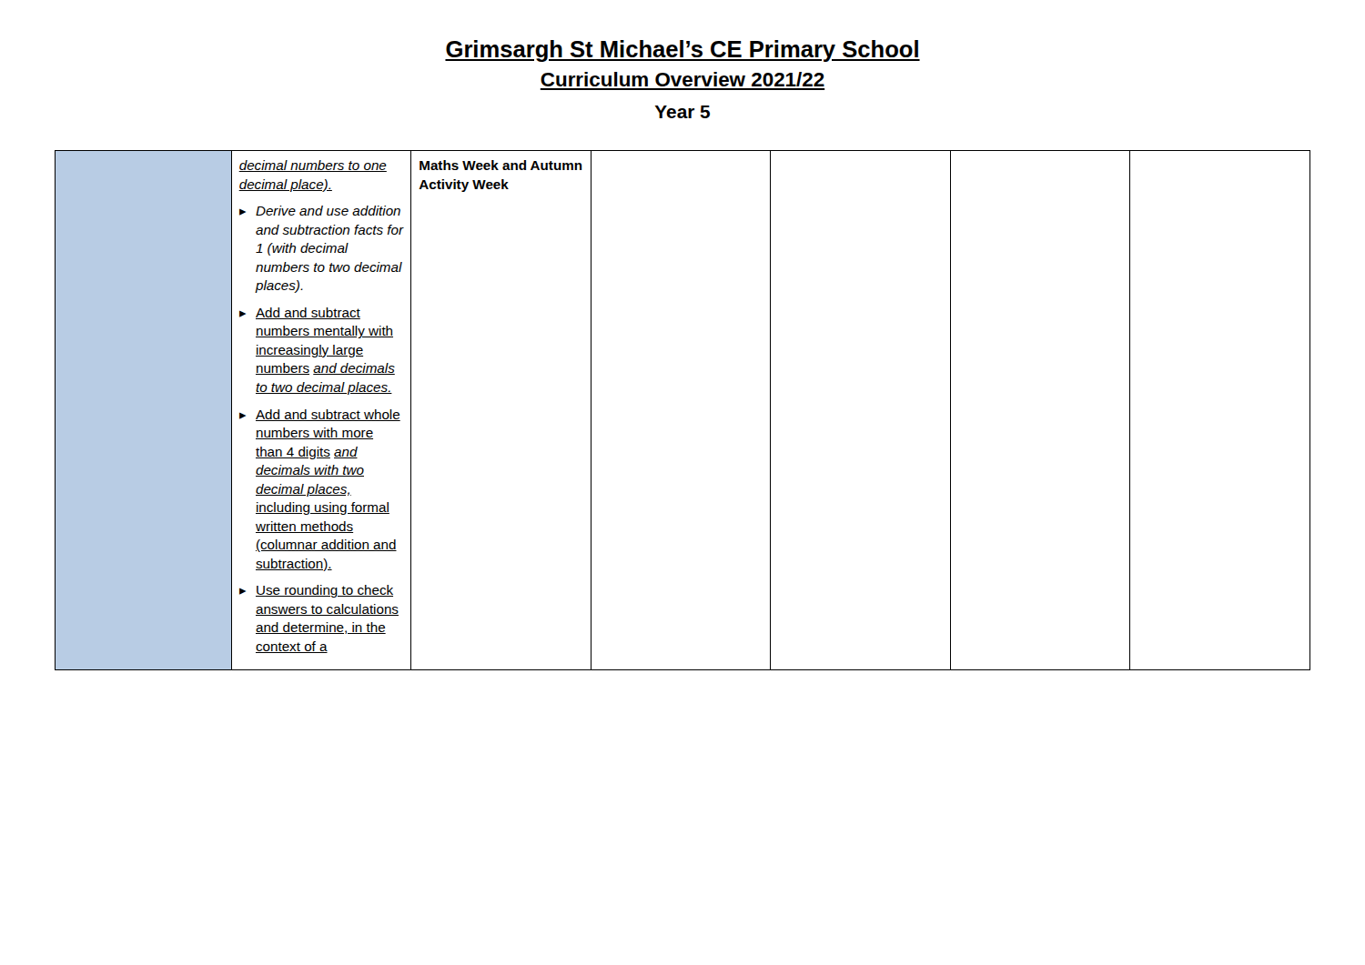Grimsargh St Michael’s CE Primary School
Curriculum Overview 2021/22
Year 5
| | decimal numbers to one decimal place). Derive and use addition and subtraction facts for 1 (with decimal numbers to two decimal places). Add and subtract numbers mentally with increasingly large numbers and decimals to two decimal places. Add and subtract whole numbers with more than 4 digits and decimals with two decimal places, including using formal written methods (columnar addition and subtraction). Use rounding to check answers to calculations and determine, in the context of a | Maths Week and Autumn Activity Week | | | | |